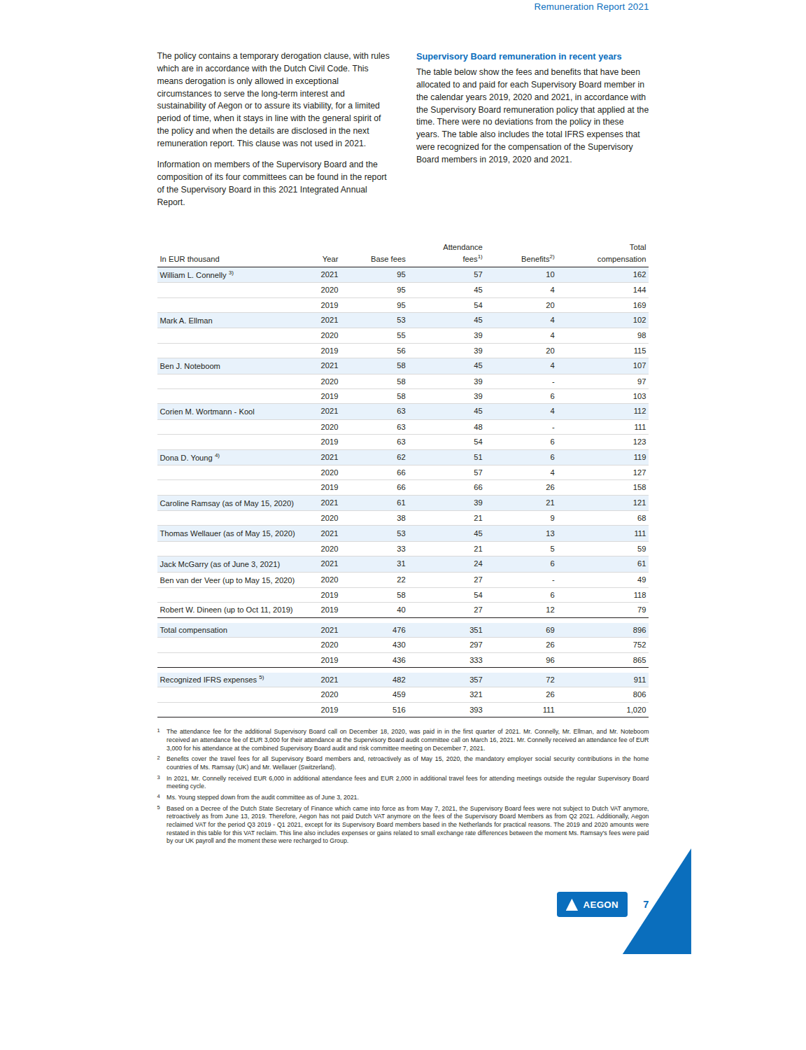Remuneration Report 2021
The policy contains a temporary derogation clause, with rules which are in accordance with the Dutch Civil Code. This means derogation is only allowed in exceptional circumstances to serve the long-term interest and sustainability of Aegon or to assure its viability, for a limited period of time, when it stays in line with the general spirit of the policy and when the details are disclosed in the next remuneration report. This clause was not used in 2021.
Information on members of the Supervisory Board and the composition of its four committees can be found in the report of the Supervisory Board in this 2021 Integrated Annual Report.
Supervisory Board remuneration in recent years
The table below show the fees and benefits that have been allocated to and paid for each Supervisory Board member in the calendar years 2019, 2020 and 2021, in accordance with the Supervisory Board remuneration policy that applied at the time. There were no deviations from the policy in these years. The table also includes the total IFRS expenses that were recognized for the compensation of the Supervisory Board members in 2019, 2020 and 2021.
| In EUR thousand | Year | Base fees | Attendance fees 1) | Benefits 2) | Total compensation |
| --- | --- | --- | --- | --- | --- |
| William L. Connelly 3) | 2021 | 95 | 57 | 10 | 162 |
| | 2020 | 95 | 45 | 4 | 144 |
| | 2019 | 95 | 54 | 20 | 169 |
| Mark A. Ellman | 2021 | 53 | 45 | 4 | 102 |
| | 2020 | 55 | 39 | 4 | 98 |
| | 2019 | 56 | 39 | 20 | 115 |
| Ben J. Noteboom | 2021 | 58 | 45 | 4 | 107 |
| | 2020 | 58 | 39 | - | 97 |
| | 2019 | 58 | 39 | 6 | 103 |
| Corien M. Wortmann - Kool | 2021 | 63 | 45 | 4 | 112 |
| | 2020 | 63 | 48 | - | 111 |
| | 2019 | 63 | 54 | 6 | 123 |
| Dona D. Young 4) | 2021 | 62 | 51 | 6 | 119 |
| | 2020 | 66 | 57 | 4 | 127 |
| | 2019 | 66 | 66 | 26 | 158 |
| Caroline Ramsay (as of May 15, 2020) | 2021 | 61 | 39 | 21 | 121 |
| | 2020 | 38 | 21 | 9 | 68 |
| Thomas Wellauer (as of May 15, 2020) | 2021 | 53 | 45 | 13 | 111 |
| | 2020 | 33 | 21 | 5 | 59 |
| Jack McGarry (as of June 3, 2021) | 2021 | 31 | 24 | 6 | 61 |
| Ben van der Veer (up to May 15, 2020) | 2020 | 22 | 27 | - | 49 |
| | 2019 | 58 | 54 | 6 | 118 |
| Robert W. Dineen (up to Oct 11, 2019) | 2019 | 40 | 27 | 12 | 79 |
| Total compensation | 2021 | 476 | 351 | 69 | 896 |
| | 2020 | 430 | 297 | 26 | 752 |
| | 2019 | 436 | 333 | 96 | 865 |
| Recognized IFRS expenses 5) | 2021 | 482 | 357 | 72 | 911 |
| | 2020 | 459 | 321 | 26 | 806 |
| | 2019 | 516 | 393 | 111 | 1,020 |
The attendance fee for the additional Supervisory Board call on December 18, 2020, was paid in in the first quarter of 2021. Mr. Connelly, Mr. Ellman, and Mr. Noteboom received an attendance fee of EUR 3,000 for their attendance at the Supervisory Board audit committee call on March 16, 2021. Mr. Connelly received an attendance fee of EUR 3,000 for his attendance at the combined Supervisory Board audit and risk committee meeting on December 7, 2021.
Benefits cover the travel fees for all Supervisory Board members and, retroactively as of May 15, 2020, the mandatory employer social security contributions in the home countries of Ms. Ramsay (UK) and Mr. Wellauer (Switzerland).
In 2021, Mr. Connelly received EUR 6,000 in additional attendance fees and EUR 2,000 in additional travel fees for attending meetings outside the regular Supervisory Board meeting cycle.
Ms. Young stepped down from the audit committee as of June 3, 2021.
Based on a Decree of the Dutch State Secretary of Finance which came into force as from May 7, 2021, the Supervisory Board fees were not subject to Dutch VAT anymore, retroactively as from June 13, 2019. Therefore, Aegon has not paid Dutch VAT anymore on the fees of the Supervisory Board Members as from Q2 2021. Additionally, Aegon reclaimed VAT for the period Q3 2019 - Q1 2021, except for its Supervisory Board members based in the Netherlands for practical reasons. The 2019 and 2020 amounts were restated in this table for this VAT reclaim. This line also includes expenses or gains related to small exchange rate differences between the moment Ms. Ramsay's fees were paid by our UK payroll and the moment these were recharged to Group.
AEGON 7